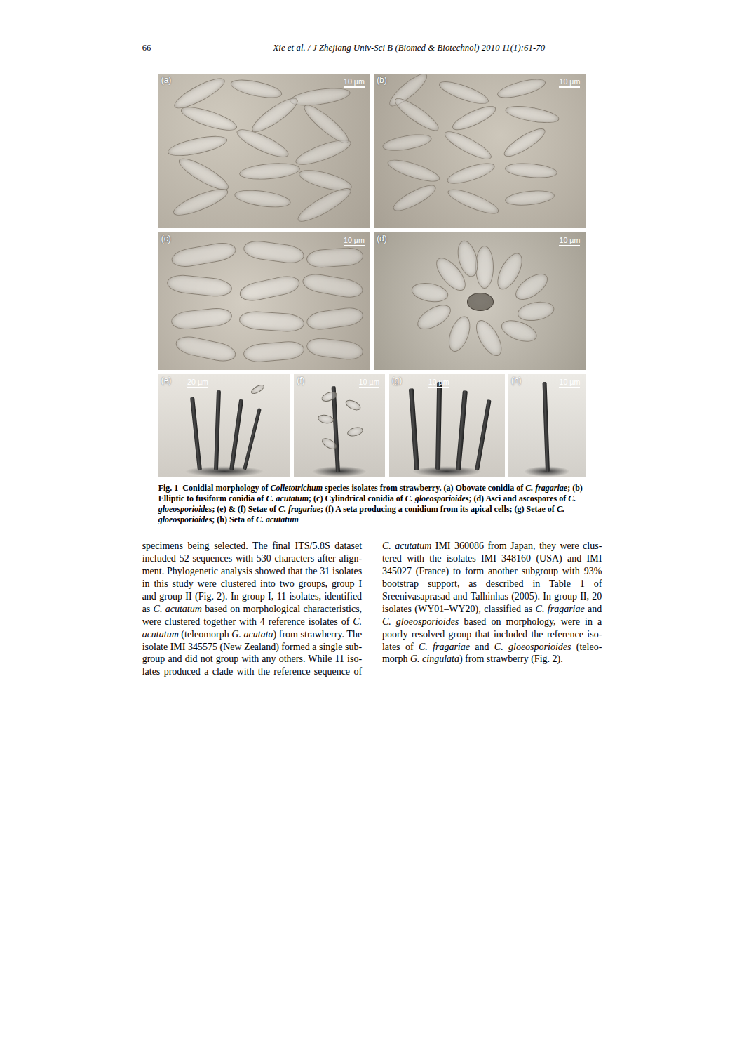66
Xie et al. / J Zhejiang Univ-Sci B (Biomed & Biotechnol) 2010 11(1):61-70
(a) 10 µm
(b) 10 µm
(c) 10 µm
(d) 10 µm
(e) 20 µm
(f) 10 µm
(g) 10 µm
(h) 10 µm
Fig. 1 Conidial morphology of Colletotrichum species isolates from strawberry. (a) Obovate conidia of C. fragariae; (b) Elliptic to fusiform conidia of C. acutatum; (c) Cylindrical conidia of C. gloeosporioides; (d) Asci and ascospores of C. gloeosporioides; (e) & (f) Setae of C. fragariae; (f) A seta producing a conidium from its apical cells; (g) Setae of C. gloeosporioides; (h) Seta of C. acutatum
specimens being selected. The final ITS/5.8S dataset included 52 sequences with 530 characters after alignment. Phylogenetic analysis showed that the 31 isolates in this study were clustered into two groups, group I and group II (Fig. 2). In group I, 11 isolates, identified as C. acutatum based on morphological characteristics, were clustered together with 4 reference isolates of C. acutatum (teleomorph G. acutata) from strawberry. The isolate IMI 345575 (New Zealand) formed a single subgroup and did not group with any others. While 11 isolates produced a clade with the reference sequence of C. acutatum IMI 360086 from Japan, they were clustered with the isolates IMI 348160 (USA) and IMI 345027 (France) to form another subgroup with 93% bootstrap support, as described in Table 1 of Sreenivasaprasad and Talhinhas (2005). In group II, 20 isolates (WY01–WY20), classified as C. fragariae and C. gloeosporioides based on morphology, were in a poorly resolved group that included the reference isolates of C. fragariae and C. gloeosporioides (teleomorph G. cingulata) from strawberry (Fig. 2).